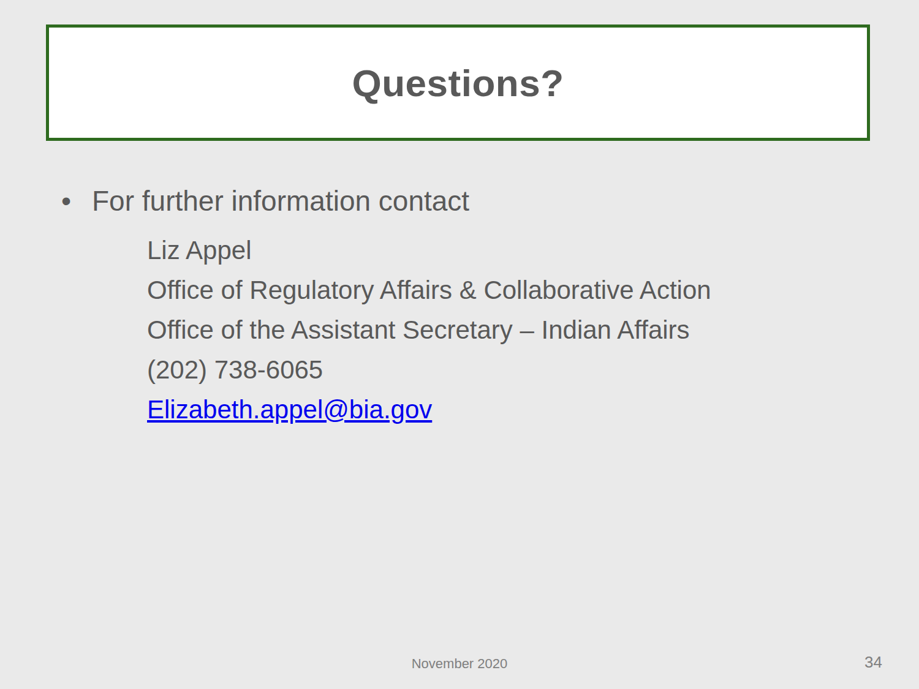Questions?
For further information contact
Liz Appel
Office of Regulatory Affairs & Collaborative Action
Office of the Assistant Secretary – Indian Affairs
(202) 738-6065
Elizabeth.appel@bia.gov
November 2020
34